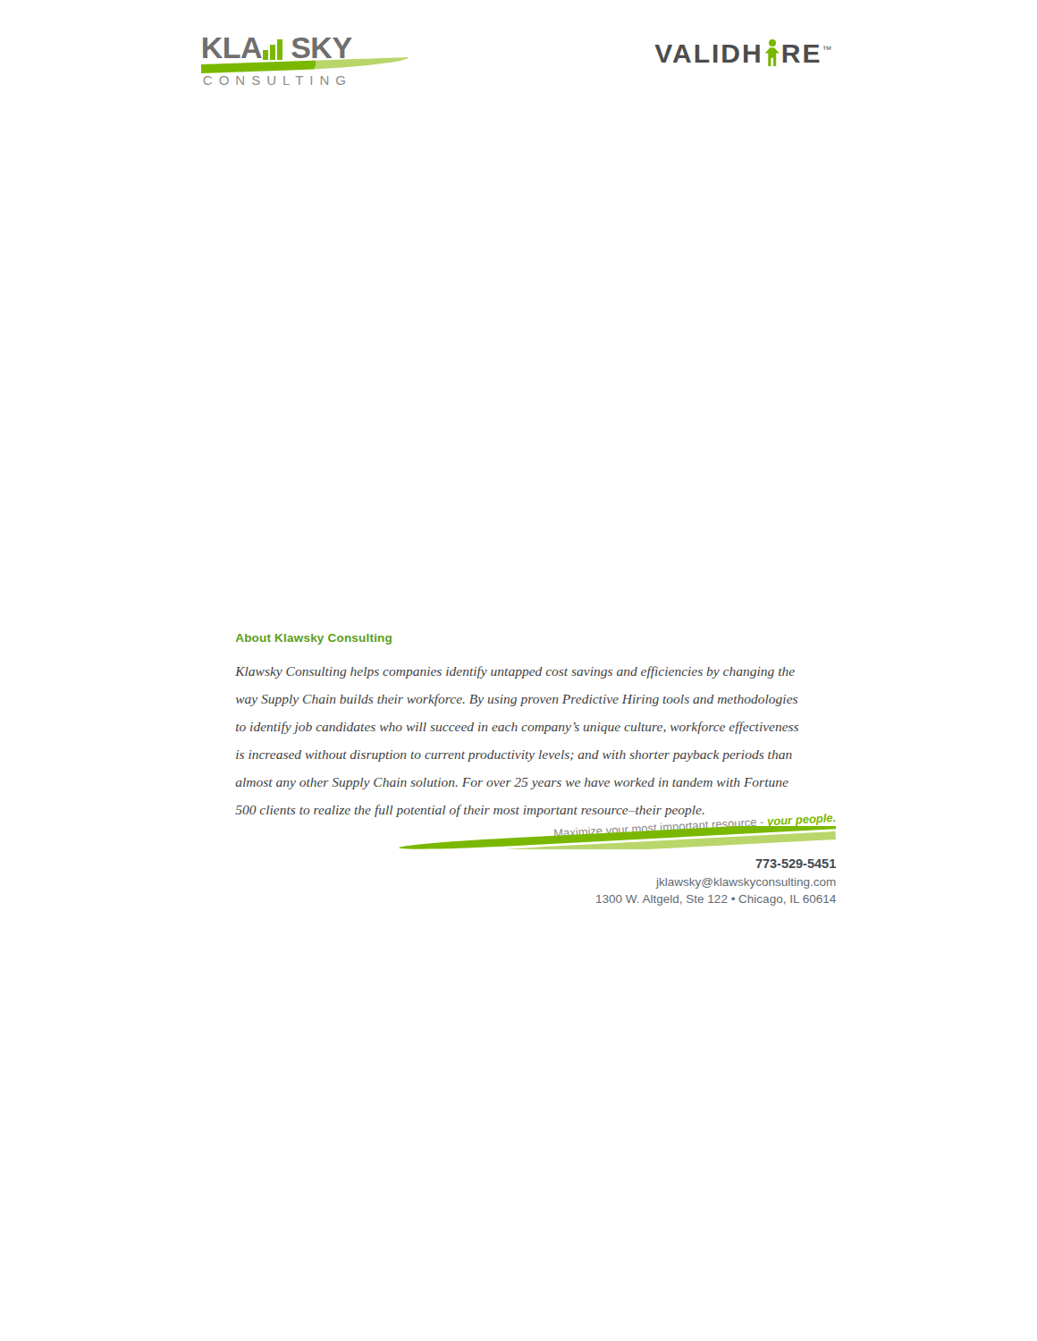KLA SKY
CONSULTING
VALIDH RE™
About Klawsky Consulting
Klawsky Consulting helps companies identify untapped cost savings and efficiencies by changing the way Supply Chain builds their workforce. By using proven Predictive Hiring tools and methodologies to identify job candidates who will succeed in each company’s unique culture, workforce effectiveness is increased without disruption to current productivity levels; and with shorter payback periods than almost any other Supply Chain solution. For over 25 years we have worked in tandem with Fortune 500 clients to realize the full potential of their most important resource–their people.
Maximize your most important resource - your people.
773-529-5451
jklawsky@klawskyconsulting.com
1300 W. Altgeld, Ste 122 • Chicago, IL 60614